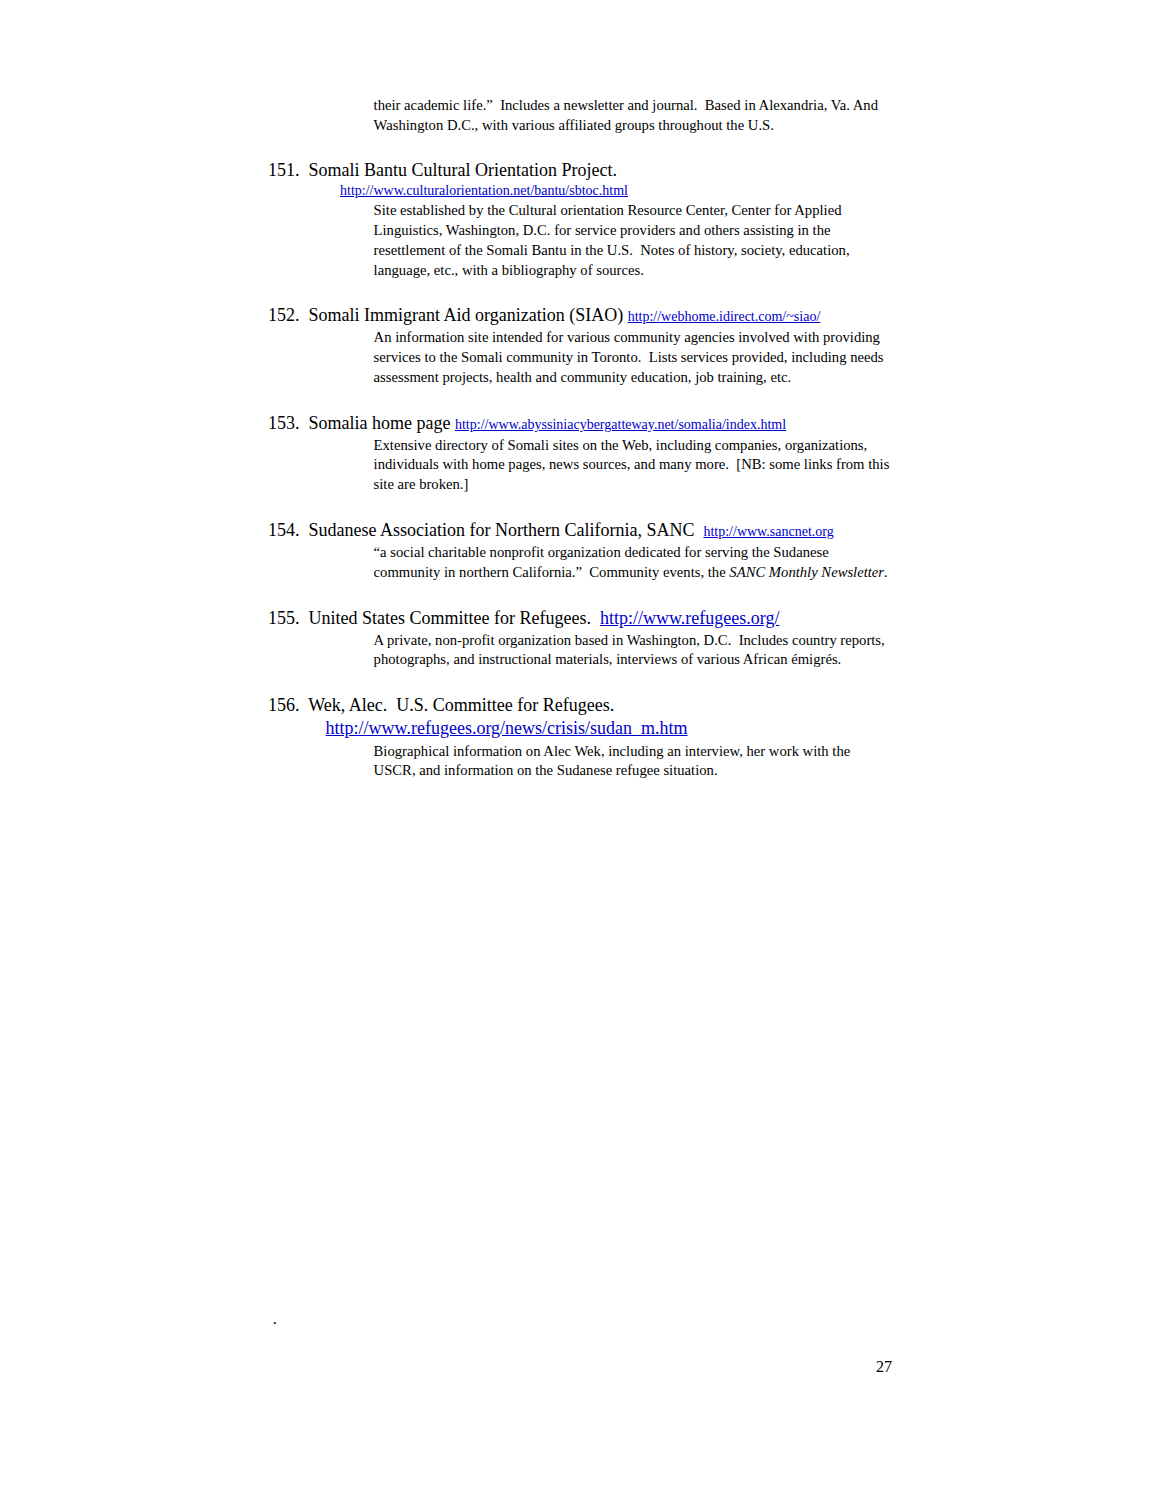their academic life.” Includes a newsletter and journal. Based in Alexandria, Va. And Washington D.C., with various affiliated groups throughout the U.S.
151. Somali Bantu Cultural Orientation Project.
http://www.culturalorientation.net/bantu/sbtoc.html
Site established by the Cultural orientation Resource Center, Center for Applied Linguistics, Washington, D.C. for service providers and others assisting in the resettlement of the Somali Bantu in the U.S. Notes of history, society, education, language, etc., with a bibliography of sources.
152. Somali Immigrant Aid organization (SIAO) http://webhome.idirect.com/~siao/
An information site intended for various community agencies involved with providing services to the Somali community in Toronto. Lists services provided, including needs assessment projects, health and community education, job training, etc.
153. Somalia home page http://www.abyssiniacybergatteway.net/somalia/index.html
Extensive directory of Somali sites on the Web, including companies, organizations, individuals with home pages, news sources, and many more. [NB: some links from this site are broken.]
154. Sudanese Association for Northern California, SANC http://www.sancnet.org
“a social charitable nonprofit organization dedicated for serving the Sudanese community in northern California.” Community events, the SANC Monthly Newsletter.
155. United States Committee for Refugees. http://www.refugees.org/
A private, non-profit organization based in Washington, D.C. Includes country reports, photographs, and instructional materials, interviews of various African émigrés.
156. Wek, Alec. U.S. Committee for Refugees.
http://www.refugees.org/news/crisis/sudan_m.htm
Biographical information on Alec Wek, including an interview, her work with the USCR, and information on the Sudanese refugee situation.
.
27